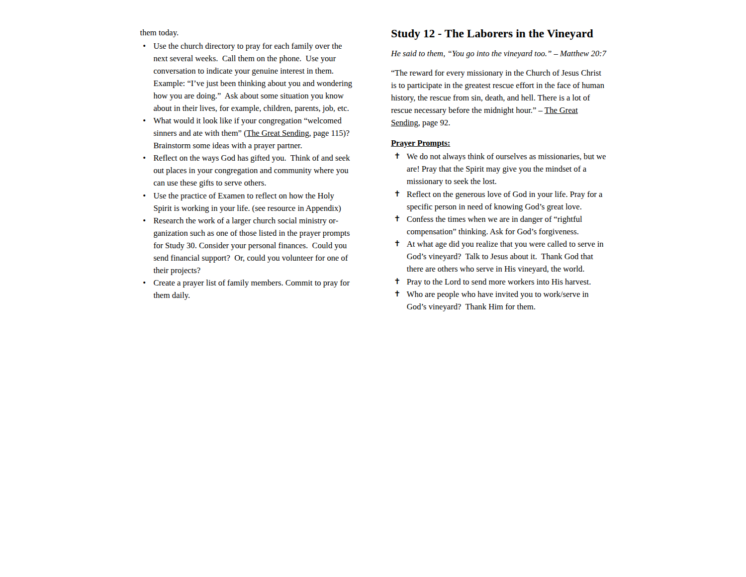them today.
Use the church directory to pray for each family over the next several weeks. Call them on the phone. Use your conversation to indicate your genuine interest in them. Example: “I’ve just been thinking about you and wonder­ing how you are doing.” Ask about some situation you know about in their lives, for example, children, parents, job, etc.
What would it look like if your congregation “welcomed sinners and ate with them” (The Great Sending, page 115)? Brainstorm some ideas with a prayer partner.
Reflect on the ways God has gifted you. Think of and seek out places in your congregation and community where you can use these gifts to serve others.
Use the practice of Examen to reflect on how the Holy Spirit is working in your life. (see resource in Appendix)
Research the work of a larger church social ministry or­ganization such as one of those listed in the prayer prompts for Study 30. Consider your personal finances. Could you send financial support? Or, could you volunteer for one of their projects?
Create a prayer list of family members. Commit to pray for them daily.
Study 12 - The Laborers in the Vineyard
He said to them, “You go into the vineyard too.” – Matthew 20:7
“The reward for every missionary in the Church of Jesus Christ is to participate in the greatest rescue effort in the face of human history, the rescue from sin, death, and hell. There is a lot of rescue necessary before the midnight hour.” – The Great Sending, page 92.
Prayer Prompts:
We do not always think of ourselves as missionaries, but we are! Pray that the Spirit may give you the mindset of a missionary to seek the lost.
Reflect on the generous love of God in your life. Pray for a specific person in need of knowing God’s great love.
Confess the times when we are in danger of “rightful compensation” thinking. Ask for God’s forgiveness.
At what age did you realize that you were called to serve in God’s vineyard? Talk to Jesus about it. Thank God that there are others who serve in His vineyard, the world.
Pray to the Lord to send more workers into His harvest.
Who are people who have invited you to work/serve in God’s vineyard? Thank Him for them.